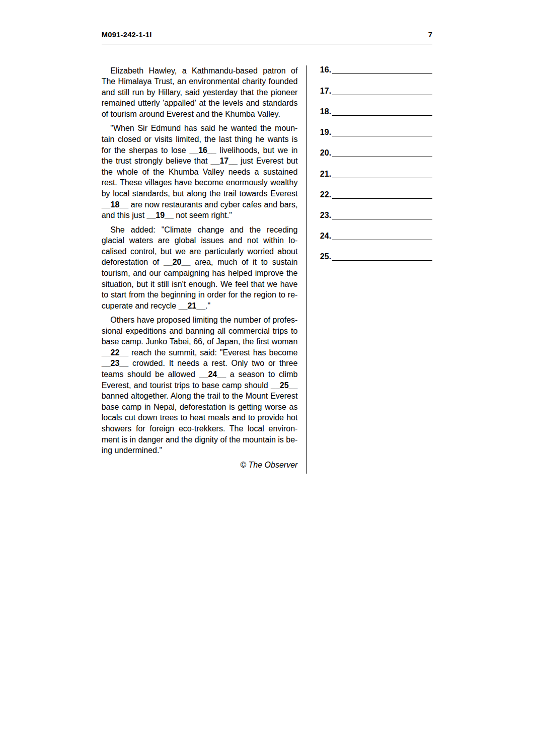M091-242-1-1I 7
Elizabeth Hawley, a Kathmandu-based patron of The Himalaya Trust, an environmental charity founded and still run by Hillary, said yesterday that the pioneer remained utterly 'appalled' at the levels and standards of tourism around Everest and the Khumba Valley.
"When Sir Edmund has said he wanted the mountain closed or visits limited, the last thing he wants is for the sherpas to lose __16__ livelihoods, but we in the trust strongly believe that __17__ just Everest but the whole of the Khumba Valley needs a sustained rest. These villages have become enormously wealthy by local standards, but along the trail towards Everest __18__ are now restaurants and cyber cafes and bars, and this just __19__ not seem right."
She added: "Climate change and the receding glacial waters are global issues and not within localised control, but we are particularly worried about deforestation of __20__ area, much of it to sustain tourism, and our campaigning has helped improve the situation, but it still isn't enough. We feel that we have to start from the beginning in order for the region to recuperate and recycle __21__."
Others have proposed limiting the number of professional expeditions and banning all commercial trips to base camp. Junko Tabei, 66, of Japan, the first woman __22__ reach the summit, said: "Everest has become __23__ crowded. It needs a rest. Only two or three teams should be allowed __24__ a season to climb Everest, and tourist trips to base camp should __25__ banned altogether. Along the trail to the Mount Everest base camp in Nepal, deforestation is getting worse as locals cut down trees to heat meals and to provide hot showers for foreign eco-trekkers. The local environment is in danger and the dignity of the mountain is being undermined."
© The Observer